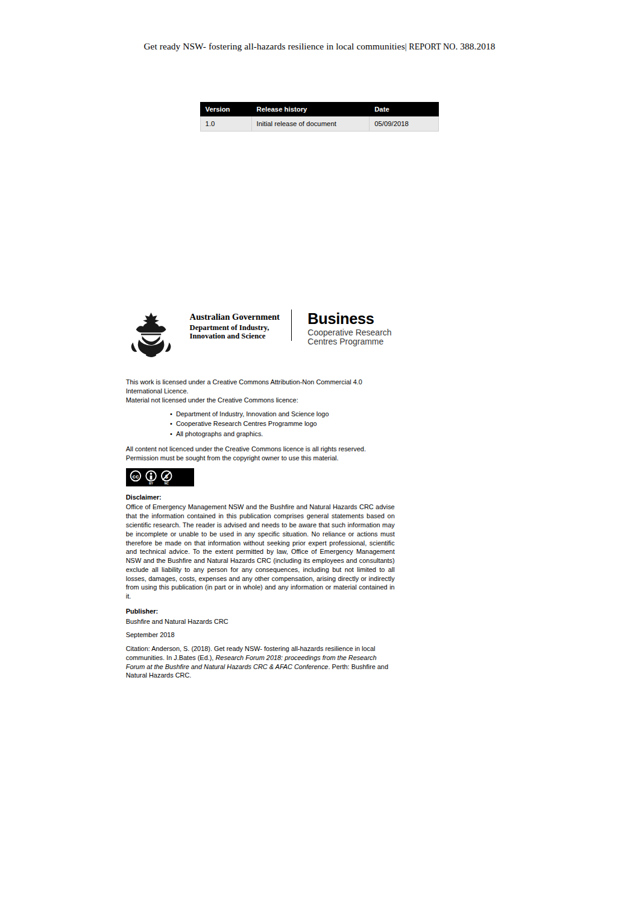Get ready NSW- fostering all-hazards resilience in local communities| R EPORT NO. 388.2018
| Version | Release history | Date |
| --- | --- | --- |
| 1.0 | Initial release of document | 05/09/2018 |
Australian Government
Department of Industry,
Innovation and Science
Business
Cooperative Research
Centres Programme
This work is licensed under a Creative Commons Attribution-Non Commercial 4.0 International Licence.
Material not licensed under the Creative Commons licence:
Department of Industry, Innovation and Science logo
Cooperative Research Centres Programme logo
All photographs and graphics.
All content not licenced under the Creative Commons licence is all rights reserved. Permission must be sought from the copyright owner to use this material.
cc $ BY NC
Disclaimer:
Office of Emergency Management NSW and the Bushfire and Natural Hazards CRC advise that the information contained in this publication comprises general statements based on scientific research. The reader is advised and needs to be aware that such information may be incomplete or unable to be used in any specific situation. No reliance or actions must therefore be made on that information without seeking prior expert professional, scientific and technical advice. To the extent permitted by law, Office of Emergency Management NSW and the Bushfire and Natural Hazards CRC (including its employees and consultants) exclude all liability to any person for any consequences, including but not limited to all losses, damages, costs, expenses and any other compensation, arising directly or indirectly from using this publication (in part or in whole) and any information or material contained in it.
Publisher:
Bushfire and Natural Hazards CRC
September 2018
Citation: Anderson, S. (2018). Get ready NSW- fostering all-hazards resilience in local communities. In J.Bates (Ed.), Research Forum 2018: proceedings from the Research Forum at the Bushfire and Natural Hazards CRC & AFAC Conference. Perth: Bushfire and Natural Hazards CRC.